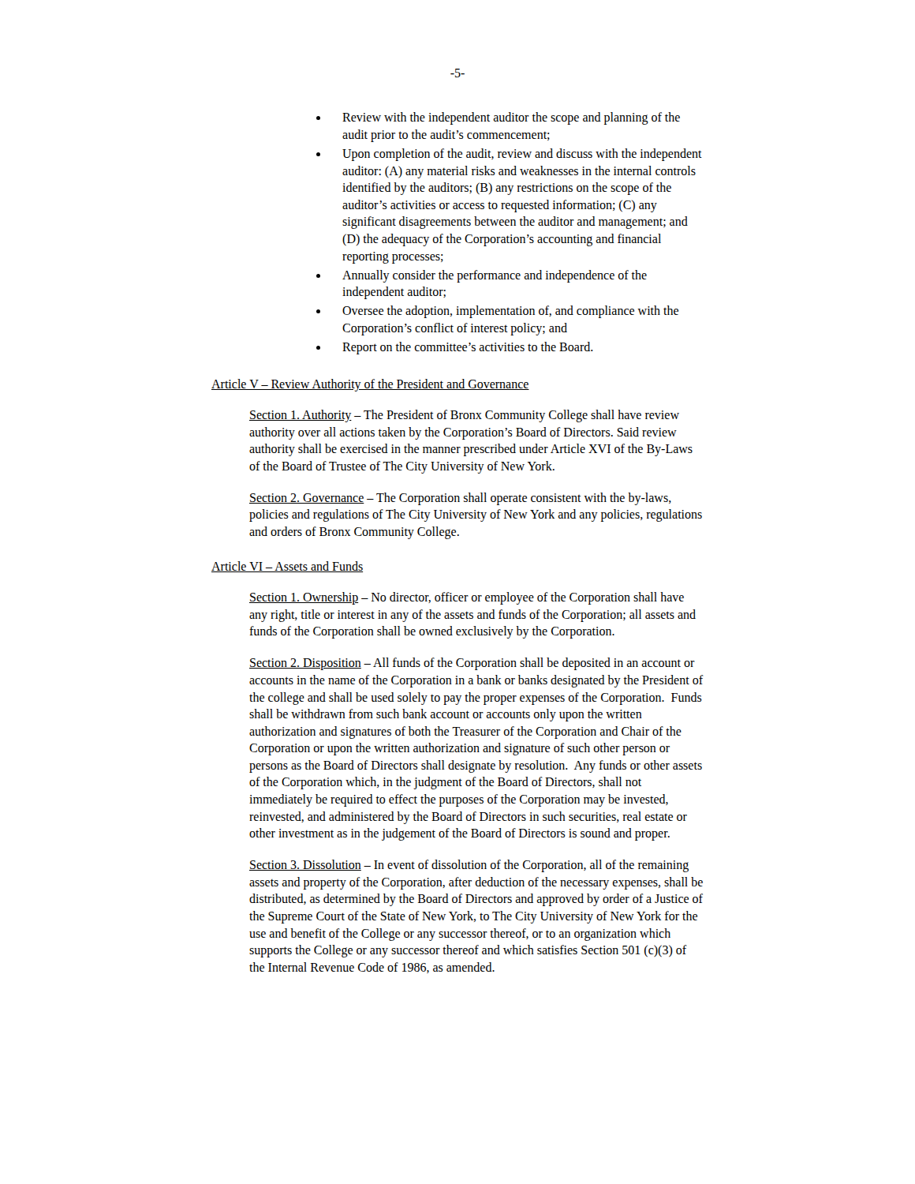-5-
Review with the independent auditor the scope and planning of the audit prior to the audit’s commencement;
Upon completion of the audit, review and discuss with the independent auditor: (A) any material risks and weaknesses in the internal controls identified by the auditors; (B) any restrictions on the scope of the auditor’s activities or access to requested information; (C) any significant disagreements between the auditor and management; and (D) the adequacy of the Corporation’s accounting and financial reporting processes;
Annually consider the performance and independence of the independent auditor;
Oversee the adoption, implementation of, and compliance with the Corporation’s conflict of interest policy; and
Report on the committee’s activities to the Board.
Article V – Review Authority of the President and Governance
Section 1. Authority – The President of Bronx Community College shall have review authority over all actions taken by the Corporation’s Board of Directors. Said review authority shall be exercised in the manner prescribed under Article XVI of the By-Laws of the Board of Trustee of The City University of New York.
Section 2. Governance – The Corporation shall operate consistent with the by-laws, policies and regulations of The City University of New York and any policies, regulations and orders of Bronx Community College.
Article VI – Assets and Funds
Section 1. Ownership – No director, officer or employee of the Corporation shall have any right, title or interest in any of the assets and funds of the Corporation; all assets and funds of the Corporation shall be owned exclusively by the Corporation.
Section 2. Disposition – All funds of the Corporation shall be deposited in an account or accounts in the name of the Corporation in a bank or banks designated by the President of the college and shall be used solely to pay the proper expenses of the Corporation. Funds shall be withdrawn from such bank account or accounts only upon the written authorization and signatures of both the Treasurer of the Corporation and Chair of the Corporation or upon the written authorization and signature of such other person or persons as the Board of Directors shall designate by resolution. Any funds or other assets of the Corporation which, in the judgment of the Board of Directors, shall not immediately be required to effect the purposes of the Corporation may be invested, reinvested, and administered by the Board of Directors in such securities, real estate or other investment as in the judgement of the Board of Directors is sound and proper.
Section 3. Dissolution – In event of dissolution of the Corporation, all of the remaining assets and property of the Corporation, after deduction of the necessary expenses, shall be distributed, as determined by the Board of Directors and approved by order of a Justice of the Supreme Court of the State of New York, to The City University of New York for the use and benefit of the College or any successor thereof, or to an organization which supports the College or any successor thereof and which satisfies Section 501 (c)(3) of the Internal Revenue Code of 1986, as amended.